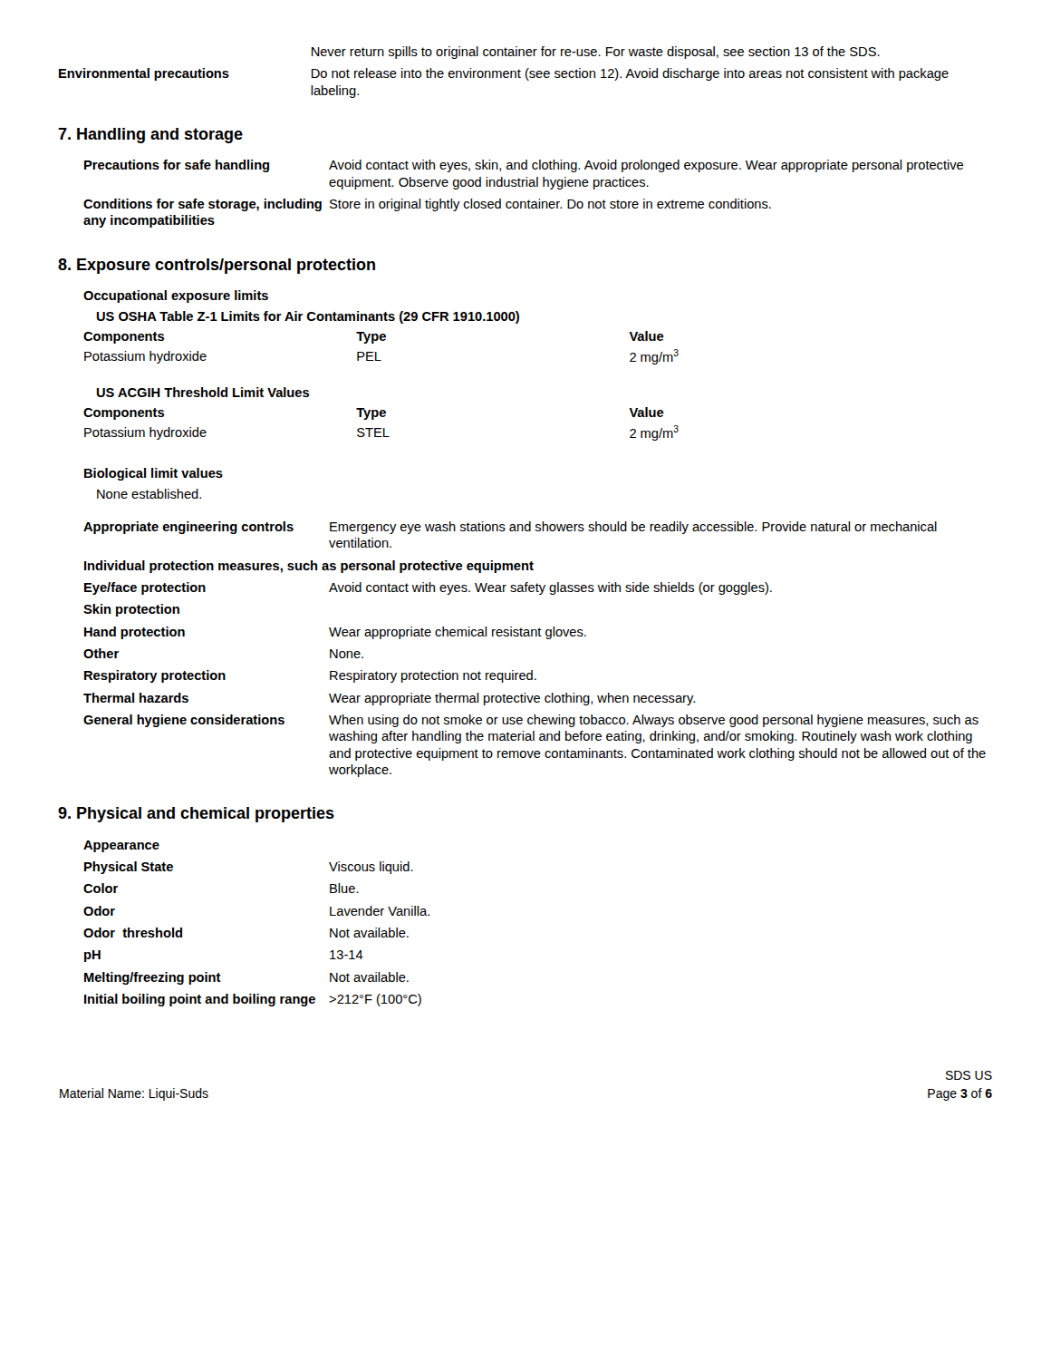| | Never return spills to original container for re-use. For waste disposal, see section 13 of the SDS. |
| Environmental precautions | Do not release into the environment (see section 12). Avoid discharge into areas not consistent with package labeling. |
7. Handling and storage
| Precautions for safe handling | Avoid contact with eyes, skin, and clothing. Avoid prolonged exposure. Wear appropriate personal protective equipment. Observe good industrial hygiene practices. |
| Conditions for safe storage, including any incompatibilities | Store in original tightly closed container. Do not store in extreme conditions. |
8. Exposure controls/personal protection
Occupational exposure limits
US OSHA Table Z-1 Limits for Air Contaminants (29 CFR 1910.1000)
| Components | Type | Value |
| --- | --- | --- |
| Potassium hydroxide | PEL | 2 mg/m 3 |
US ACGIH Threshold Limit Values
| Components | Type | Value |
| --- | --- | --- |
| Potassium hydroxide | STEL | 2 mg/m 3 |
Biological limit values
None established.
| Appropriate engineering controls | Emergency eye wash stations and showers should be readily accessible. Provide natural or mechanical ventilation. |
| Individual protection measures, such as personal protective equipment |
| Eye/face protection | Avoid contact with eyes. Wear safety glasses with side shields (or goggles). |
| Skin protection |
| Hand protection | Wear appropriate chemical resistant gloves. |
| Other | None. |
| Respiratory protection | Respiratory protection not required. |
| Thermal hazards | Wear appropriate thermal protective clothing, when necessary. |
| General hygiene considerations | When using do not smoke or use chewing tobacco. Always observe good personal hygiene measures, such as washing after handling the material and before eating, drinking, and/or smoking. Routinely wash work clothing and protective equipment to remove contaminants. Contaminated work clothing should not be allowed out of the workplace. |
9. Physical and chemical properties
| Appearance |
| Physical State | Viscous liquid. |
| Color | Blue. |
| Odor | Lavender Vanilla. |
| Odor threshold | Not available. |
| pH | 13-14 |
| Melting/freezing point | Not available. |
| Initial boiling point and boiling range | >212°F (100°C) |
| | SDS US |
| Material Name: Liqui-Suds | Page 3 of 6 |